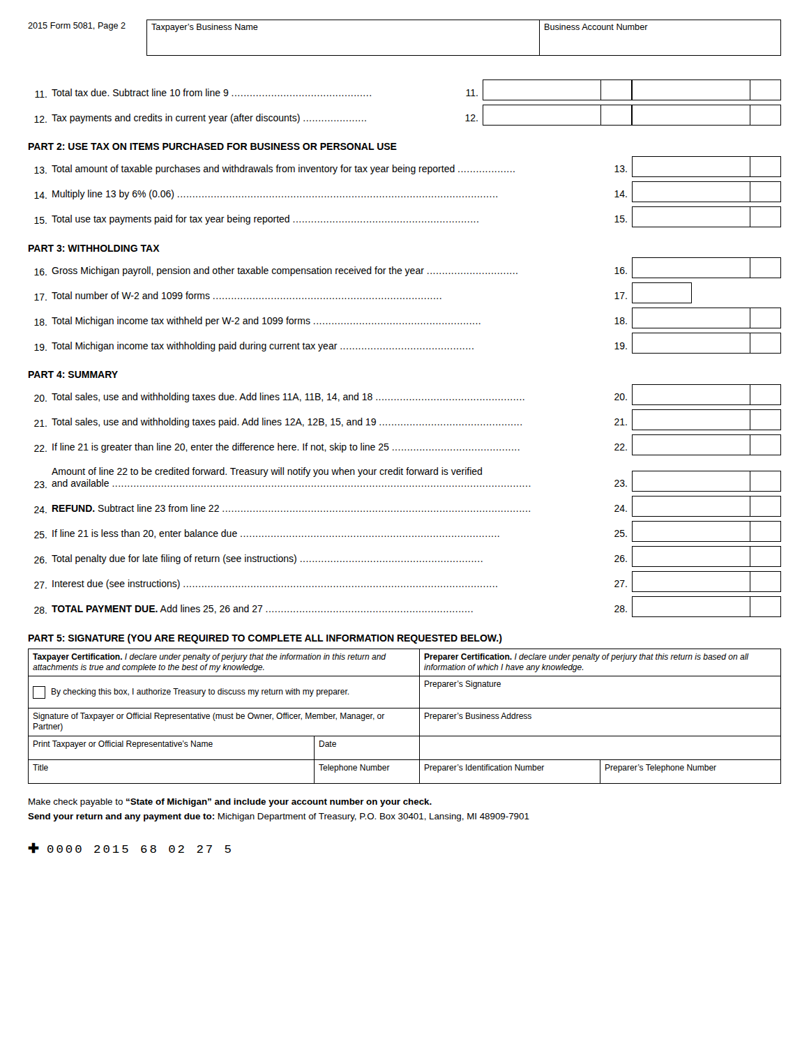2015 Form 5081, Page 2
Taxpayer’s Business Name
Business Account Number
11.
Total tax due. Subtract line 10 from line 9 ..............................................
11.
12.
Tax payments and credits in current year (after discounts) .....................
12.
Part 2: Use Tax on Items Purchased for Business or Personal Use
13.
Total amount of taxable purchases and withdrawals from inventory for tax year being reported ...................
13.
14.
Multiply line 13 by 6% (0.06) .........................................................................................................
14.
15.
Total use tax payments paid for tax year being reported .............................................................
15.
Part 3: Withholding Tax
16.
Gross Michigan payroll, pension and other taxable compensation received for the year ..............................
16.
17.
Total number of W-2 and 1099 forms ...........................................................................
17.
18.
Total Michigan income tax withheld per W-2 and 1099 forms .......................................................
18.
19.
Total Michigan income tax withholding paid during current tax year ............................................
19.
Part 4: Summary
20.
Total sales, use and withholding taxes due. Add lines 11A, 11B, 14, and 18 .................................................
20.
21.
Total sales, use and withholding taxes paid. Add lines 12A, 12B, 15, and 19 ...............................................
21.
22.
If line 21 is greater than line 20, enter the difference here. If not, skip to line 25 ..........................................
22.
23.
Amount of line 22 to be credited forward. Treasury will notify you when your credit forward is verified
and available .........................................................................................................................................
23.
24.
REFUND. Subtract line 23 from line 22 .....................................................................................................
24.
25.
If line 21 is less than 20, enter balance due .....................................................................................
25.
26.
Total penalty due for late filing of return (see instructions) ............................................................
26.
27.
Interest due (see instructions) .......................................................................................................
27.
28.
TOTAL PAYMENT DUE. Add lines 25, 26 and 27 ....................................................................
28.
Part 5: Signature (You are required to complete all information requested below.)
| Taxpayer Certification. I declare under penalty of perjury that the information in this return and attachments is true and complete to the best of my knowledge. | Preparer Certification. I declare under penalty of perjury that this return is based on all information of which I have any knowledge. |
| By checking this box, I authorize Treasury to discuss my return with my preparer. | Preparer’s Signature |
| Signature of Taxpayer or Official Representative (must be Owner, Officer, Member, Manager, or Partner) | Preparer’s Business Address |
| Print Taxpayer or Official Representative’s Name | Date | |
| Title | Telephone Number | Preparer’s Identification Number | Preparer’s Telephone Number |
Make check payable to “State of Michigan” and include your account number on your check.
Send your return and any payment due to: Michigan Department of Treasury, P.O. Box 30401, Lansing, MI 48909-7901
✚0000 2015 68 02 27 5